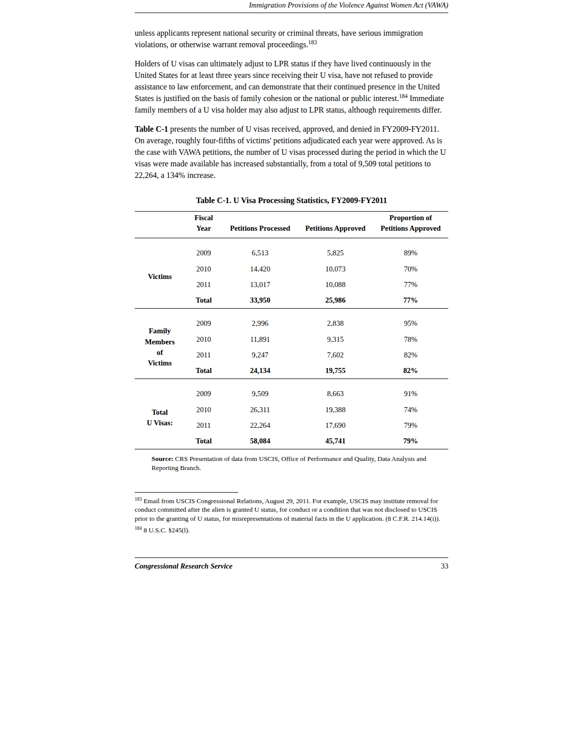Immigration Provisions of the Violence Against Women Act (VAWA)
unless applicants represent national security or criminal threats, have serious immigration violations, or otherwise warrant removal proceedings.183
Holders of U visas can ultimately adjust to LPR status if they have lived continuously in the United States for at least three years since receiving their U visa, have not refused to provide assistance to law enforcement, and can demonstrate that their continued presence in the United States is justified on the basis of family cohesion or the national or public interest.184 Immediate family members of a U visa holder may also adjust to LPR status, although requirements differ.
Table C-1 presents the number of U visas received, approved, and denied in FY2009-FY2011. On average, roughly four-fifths of victims' petitions adjudicated each year were approved. As is the case with VAWA petitions, the number of U visas processed during the period in which the U visas were made available has increased substantially, from a total of 9,509 total petitions to 22,264, a 134% increase.
Table C-1. U Visa Processing Statistics, FY2009-FY2011
| | Fiscal Year | Petitions Processed | Petitions Approved | Proportion of Petitions Approved |
| --- | --- | --- | --- | --- |
| Victims | 2009 | 6,513 | 5,825 | 89% |
| 2010 | 14,420 | 10,073 | 70% |
| 2011 | 13,017 | 10,088 | 77% |
| Total | 33,950 | 25,986 | 77% |
| Family Members of Victims | 2009 | 2,996 | 2,838 | 95% |
| 2010 | 11,891 | 9,315 | 78% |
| 2011 | 9,247 | 7,602 | 82% |
| Total | 24,134 | 19,755 | 82% |
| Total U Visas: | 2009 | 9,509 | 8,663 | 91% |
| 2010 | 26,311 | 19,388 | 74% |
| 2011 | 22,264 | 17,690 | 79% |
| Total | 58,084 | 45,741 | 79% |
Source: CRS Presentation of data from USCIS, Office of Performance and Quality, Data Analysis and Reporting Branch.
183 Email from USCIS Congressional Relations, August 29, 2011. For example, USCIS may institute removal for conduct committed after the alien is granted U status, for conduct or a condition that was not disclosed to USCIS prior to the granting of U status, for misrepresentations of material facts in the U application. (8 C.F.R. 214.14(i)).
184 8 U.S.C. §245(l).
Congressional Research Service 33